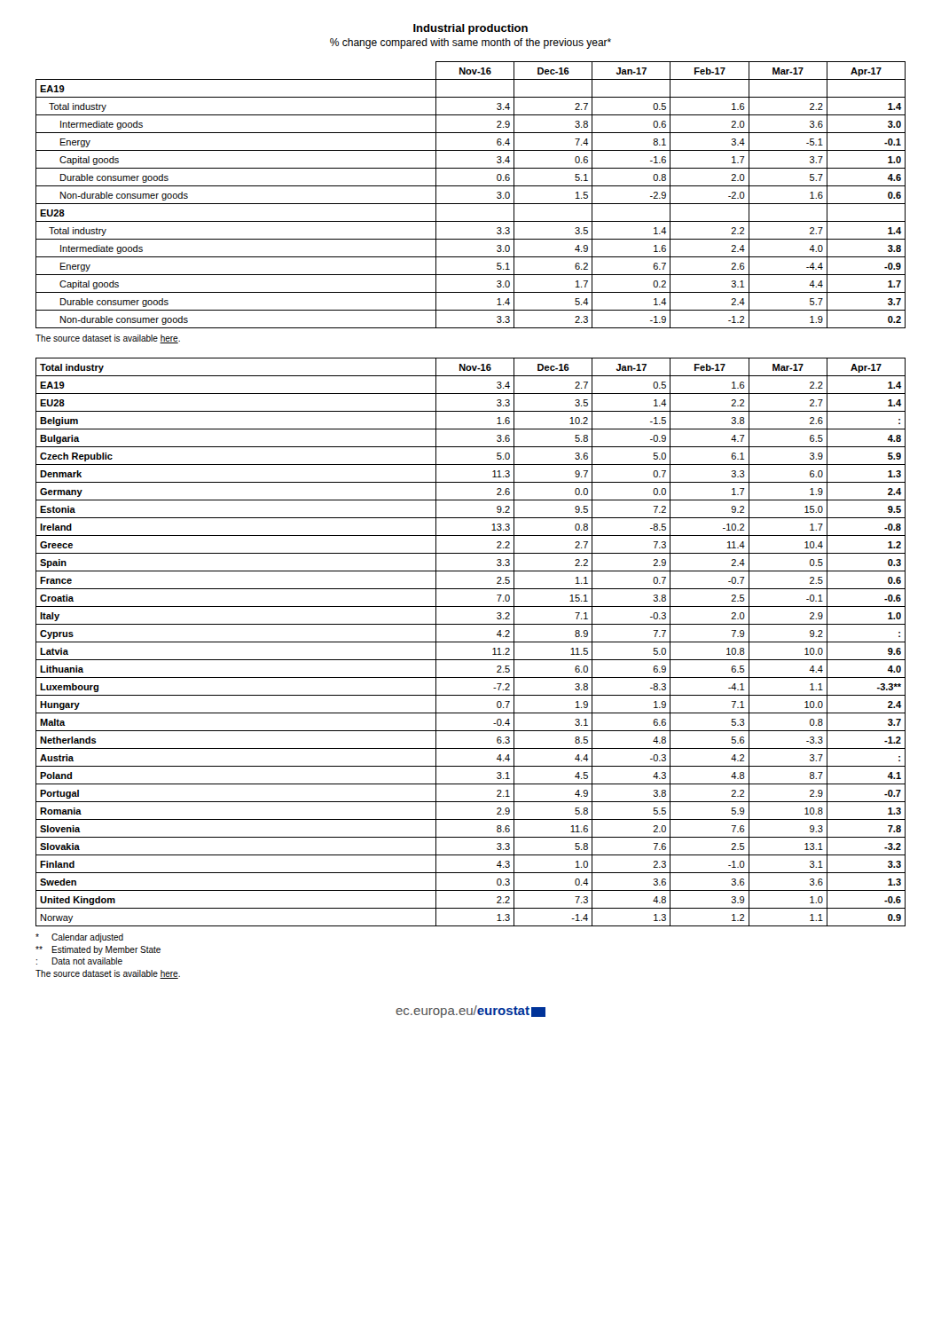Industrial production
% change compared with same month of the previous year*
| | Nov-16 | Dec-16 | Jan-17 | Feb-17 | Mar-17 | Apr-17 |
| --- | --- | --- | --- | --- | --- | --- |
| EA19 | | | | | | |
| Total industry | 3.4 | 2.7 | 0.5 | 1.6 | 2.2 | 1.4 |
| Intermediate goods | 2.9 | 3.8 | 0.6 | 2.0 | 3.6 | 3.0 |
| Energy | 6.4 | 7.4 | 8.1 | 3.4 | -5.1 | -0.1 |
| Capital goods | 3.4 | 0.6 | -1.6 | 1.7 | 3.7 | 1.0 |
| Durable consumer goods | 0.6 | 5.1 | 0.8 | 2.0 | 5.7 | 4.6 |
| Non-durable consumer goods | 3.0 | 1.5 | -2.9 | -2.0 | 1.6 | 0.6 |
| EU28 | | | | | | |
| Total industry | 3.3 | 3.5 | 1.4 | 2.2 | 2.7 | 1.4 |
| Intermediate goods | 3.0 | 4.9 | 1.6 | 2.4 | 4.0 | 3.8 |
| Energy | 5.1 | 6.2 | 6.7 | 2.6 | -4.4 | -0.9 |
| Capital goods | 3.0 | 1.7 | 0.2 | 3.1 | 4.4 | 1.7 |
| Durable consumer goods | 1.4 | 5.4 | 1.4 | 2.4 | 5.7 | 3.7 |
| Non-durable consumer goods | 3.3 | 2.3 | -1.9 | -1.2 | 1.9 | 0.2 |
The source dataset is available here.
| Total industry | Nov-16 | Dec-16 | Jan-17 | Feb-17 | Mar-17 | Apr-17 |
| --- | --- | --- | --- | --- | --- | --- |
| EA19 | 3.4 | 2.7 | 0.5 | 1.6 | 2.2 | 1.4 |
| EU28 | 3.3 | 3.5 | 1.4 | 2.2 | 2.7 | 1.4 |
| Belgium | 1.6 | 10.2 | -1.5 | 3.8 | 2.6 | : |
| Bulgaria | 3.6 | 5.8 | -0.9 | 4.7 | 6.5 | 4.8 |
| Czech Republic | 5.0 | 3.6 | 5.0 | 6.1 | 3.9 | 5.9 |
| Denmark | 11.3 | 9.7 | 0.7 | 3.3 | 6.0 | 1.3 |
| Germany | 2.6 | 0.0 | 0.0 | 1.7 | 1.9 | 2.4 |
| Estonia | 9.2 | 9.5 | 7.2 | 9.2 | 15.0 | 9.5 |
| Ireland | 13.3 | 0.8 | -8.5 | -10.2 | 1.7 | -0.8 |
| Greece | 2.2 | 2.7 | 7.3 | 11.4 | 10.4 | 1.2 |
| Spain | 3.3 | 2.2 | 2.9 | 2.4 | 0.5 | 0.3 |
| France | 2.5 | 1.1 | 0.7 | -0.7 | 2.5 | 0.6 |
| Croatia | 7.0 | 15.1 | 3.8 | 2.5 | -0.1 | -0.6 |
| Italy | 3.2 | 7.1 | -0.3 | 2.0 | 2.9 | 1.0 |
| Cyprus | 4.2 | 8.9 | 7.7 | 7.9 | 9.2 | : |
| Latvia | 11.2 | 11.5 | 5.0 | 10.8 | 10.0 | 9.6 |
| Lithuania | 2.5 | 6.0 | 6.9 | 6.5 | 4.4 | 4.0 |
| Luxembourg | -7.2 | 3.8 | -8.3 | -4.1 | 1.1 | -3.3** |
| Hungary | 0.7 | 1.9 | 1.9 | 7.1 | 10.0 | 2.4 |
| Malta | -0.4 | 3.1 | 6.6 | 5.3 | 0.8 | 3.7 |
| Netherlands | 6.3 | 8.5 | 4.8 | 5.6 | -3.3 | -1.2 |
| Austria | 4.4 | 4.4 | -0.3 | 4.2 | 3.7 | : |
| Poland | 3.1 | 4.5 | 4.3 | 4.8 | 8.7 | 4.1 |
| Portugal | 2.1 | 4.9 | 3.8 | 2.2 | 2.9 | -0.7 |
| Romania | 2.9 | 5.8 | 5.5 | 5.9 | 10.8 | 1.3 |
| Slovenia | 8.6 | 11.6 | 2.0 | 7.6 | 9.3 | 7.8 |
| Slovakia | 3.3 | 5.8 | 7.6 | 2.5 | 13.1 | -3.2 |
| Finland | 4.3 | 1.0 | 2.3 | -1.0 | 3.1 | 3.3 |
| Sweden | 0.3 | 0.4 | 3.6 | 3.6 | 3.6 | 1.3 |
| United Kingdom | 2.2 | 7.3 | 4.8 | 3.9 | 1.0 | -0.6 |
| Norway | 1.3 | -1.4 | 1.3 | 1.2 | 1.1 | 0.9 |
*Calendar adjusted
**Estimated by Member State
: Data not available
The source dataset is available here.
ec.europa.eu/eurostat